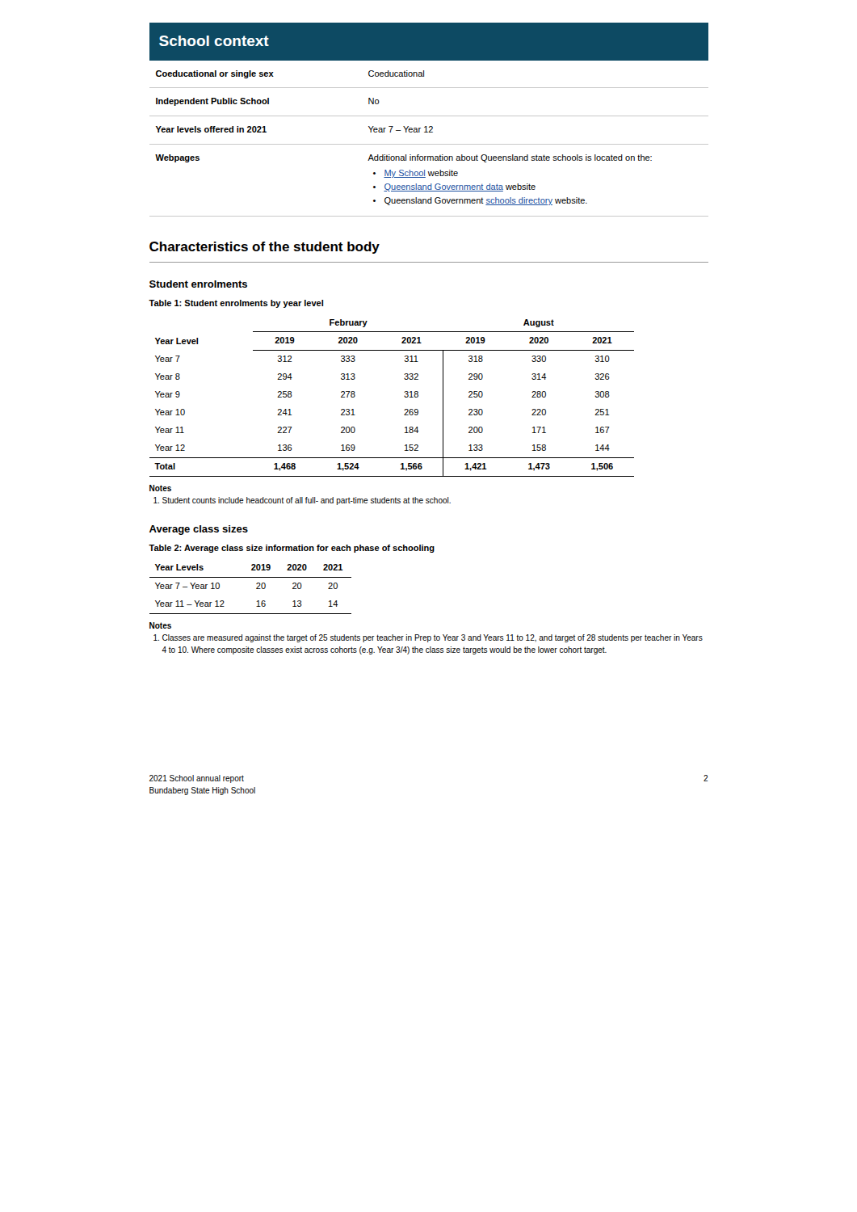School context
| Coeducational or single sex | Coeducational |
| Independent Public School | No |
| Year levels offered in 2021 | Year 7 – Year 12 |
| Webpages | Additional information about Queensland state schools is located on the: My School website Queensland Government data website Queensland Government schools directory website. |
Characteristics of the student body
Student enrolments
Table 1: Student enrolments by year level
| Year Level | February | August |
| --- | --- | --- |
| 2019 | 2020 | 2021 | 2019 | 2020 | 2021 |
| Year 7 | 312 | 333 | 311 | 318 | 330 | 310 |
| Year 8 | 294 | 313 | 332 | 290 | 314 | 326 |
| Year 9 | 258 | 278 | 318 | 250 | 280 | 308 |
| Year 10 | 241 | 231 | 269 | 230 | 220 | 251 |
| Year 11 | 227 | 200 | 184 | 200 | 171 | 167 |
| Year 12 | 136 | 169 | 152 | 133 | 158 | 144 |
| Total | 1,468 | 1,524 | 1,566 | 1,421 | 1,473 | 1,506 |
Notes
Student counts include headcount of all full- and part-time students at the school.
Average class sizes
Table 2: Average class size information for each phase of schooling
| Year Levels | 2019 | 2020 | 2021 |
| --- | --- | --- | --- |
| Year 7 – Year 10 | 20 | 20 | 20 |
| Year 11 – Year 12 | 16 | 13 | 14 |
Notes
Classes are measured against the target of 25 students per teacher in Prep to Year 3 and Years 11 to 12, and target of 28 students per teacher in Years 4 to 10. Where composite classes exist across cohorts (e.g. Year 3/4) the class size targets would be the lower cohort target.
2021 School annual report
Bundaberg State High School
2